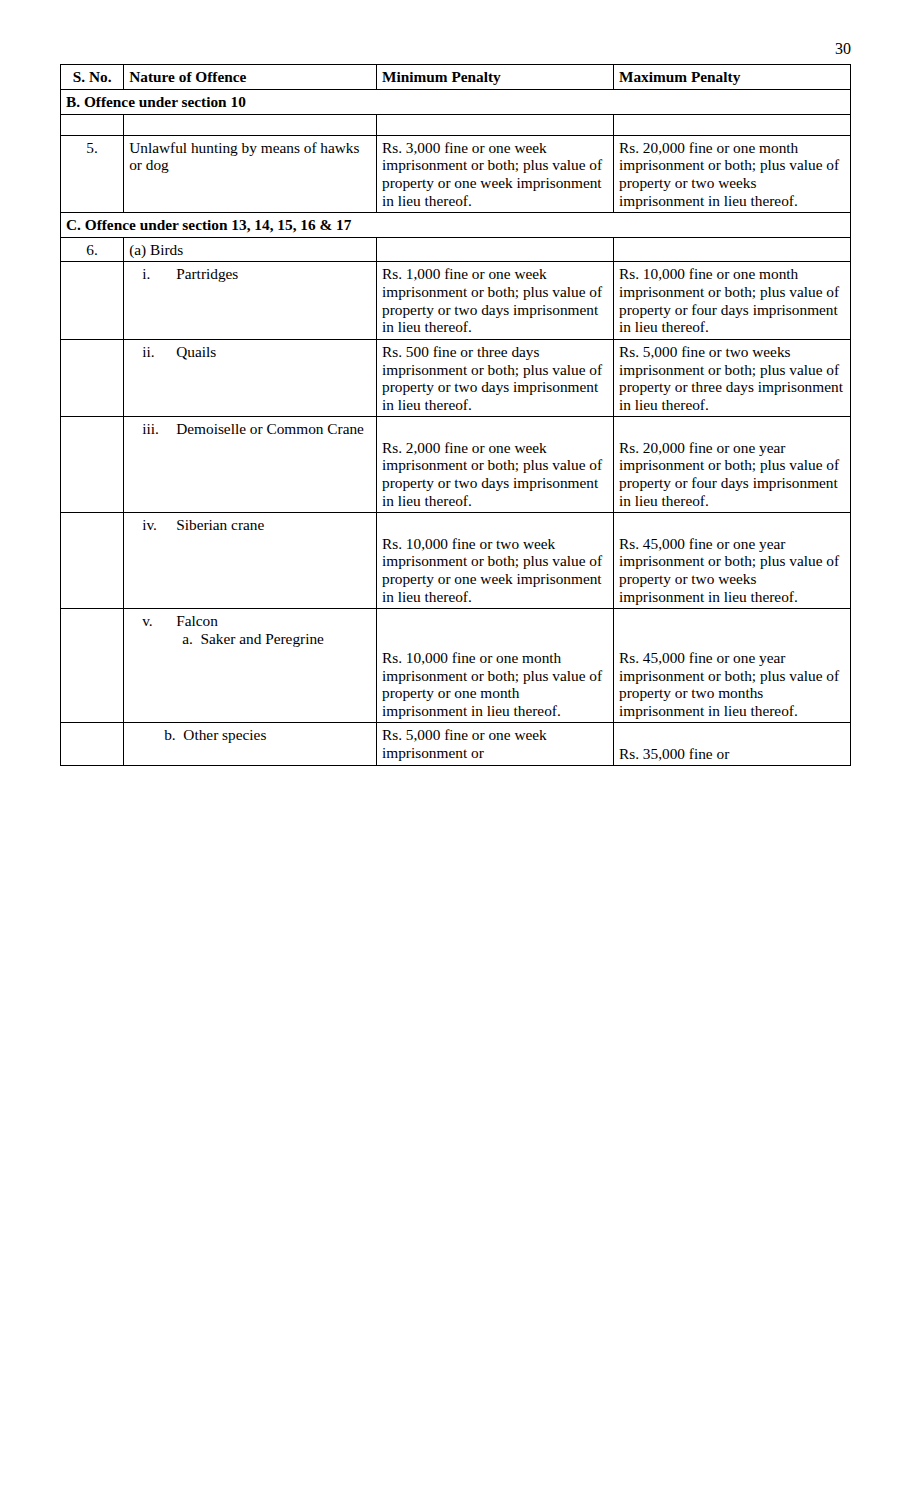30
| S. No. | Nature of Offence | Minimum Penalty | Maximum Penalty |
| --- | --- | --- | --- |
| B. Offence under section 10 |
| 5. | Unlawful hunting by means of hawks or dog | Rs. 3,000 fine or one week imprisonment or both; plus value of property or one week imprisonment in lieu thereof. | Rs. 20,000 fine or one month imprisonment or both; plus value of property or two weeks imprisonment in lieu thereof. |
| C. Offence under section 13, 14, 15, 16 & 17 |
| 6. | (a) Birds | | |
| | i. Partridges | Rs. 1,000 fine or one week imprisonment or both; plus value of property or two days imprisonment in lieu thereof. | Rs. 10,000 fine or one month imprisonment or both; plus value of property or four days imprisonment in lieu thereof. |
| | ii. Quails | Rs. 500 fine or three days imprisonment or both; plus value of property or two days imprisonment in lieu thereof. | Rs. 5,000 fine or two weeks imprisonment or both; plus value of property or three days imprisonment in lieu thereof. |
| | iii. Demoiselle or Common Crane | Rs. 2,000 fine or one week imprisonment or both; plus value of property or two days imprisonment in lieu thereof. | Rs. 20,000 fine or one year imprisonment or both; plus value of property or four days imprisonment in lieu thereof. |
| | iv. Siberian crane | Rs. 10,000 fine or two week imprisonment or both; plus value of property or one week imprisonment in lieu thereof. | Rs. 45,000 fine or one year imprisonment or both; plus value of property or two weeks imprisonment in lieu thereof. |
| | v. Falcon a. Saker and Peregrine | Rs. 10,000 fine or one month imprisonment or both; plus value of property or one month imprisonment in lieu thereof. | Rs. 45,000 fine or one year imprisonment or both; plus value of property or two months imprisonment in lieu thereof. |
| | b. Other species | Rs. 5,000 fine or one week imprisonment or | Rs. 35,000 fine or |